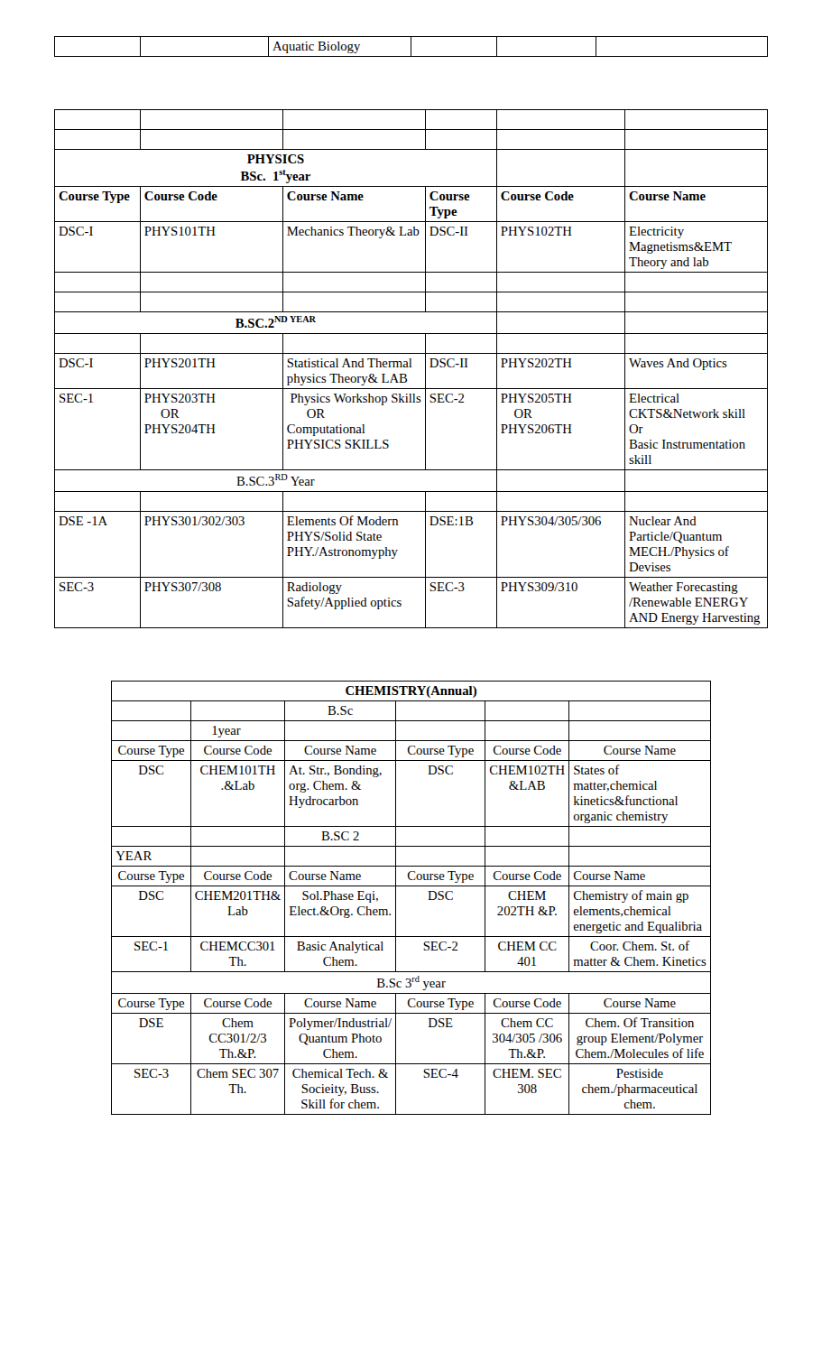| | | Aquatic Biology | | | |
| PHYSICS BSc. 1 st year | | |
| Course Type | Course Code | Course Name | Course Type | Course Code | Course Name |
| DSC-I | PHYS101TH | Mechanics Theory& Lab | DSC-II | PHYS102TH | Electricity Magnetisms&EMT Theory and lab |
| B.SC.2 ND YEAR | | |
| DSC-I | PHYS201TH | Statistical And Thermal physics Theory& LAB | DSC-II | PHYS202TH | Waves And Optics |
| SEC-1 | PHYS203TH OR PHYS204TH | Physics Workshop Skills OR Computational PHYSICS SKILLS | SEC-2 | PHYS205TH OR PHYS206TH | Electrical CKTS&Network skill Or Basic Instrumentation skill |
| B.SC.3 RD Year | | |
| DSE -1A | PHYS301/302/303 | Elements Of Modern PHYS/Solid State PHY./Astronomyphy | DSE:1B | PHYS304/305/306 | Nuclear And Particle/Quantum MECH./Physics of Devises |
| SEC-3 | PHYS307/308 | Radiology Safety/Applied optics | SEC-3 | PHYS309/310 | Weather Forecasting /Renewable ENERGY AND Energy Harvesting |
| CHEMISTRY(Annual) |
| | | B.Sc | | | |
| | 1year | | | | |
| Course Type | Course Code | Course Name | Course Type | Course Code | Course Name |
| DSC | CHEM101TH .&Lab | At. Str., Bonding, org. Chem. & Hydrocarbon | DSC | CHEM102TH &LAB | States of matter,chemical kinetics&functional organic chemistry |
| | | B.SC 2 | | | |
| YEAR | | | | | |
| Course Type | Course Code | Course Name | Course Type | Course Code | Course Name |
| DSC | CHEM201TH& Lab | Sol.Phase Eqi, Elect.&Org. Chem. | DSC | CHEM 202TH &P. | Chemistry of main gp elements,chemical energetic and Equalibria |
| SEC-1 | CHEMCC301 Th. | Basic Analytical Chem. | SEC-2 | CHEM CC 401 | Coor. Chem. St. of matter & Chem. Kinetics |
| B.Sc 3 rd year |
| Course Type | Course Code | Course Name | Course Type | Course Code | Course Name |
| DSE | Chem CC301/2/3 Th.&P. | Polymer/Industrial/ Quantum Photo Chem. | DSE | Chem CC 304/305 /306 Th.&P. | Chem. Of Transition group Element/Polymer Chem./Molecules of life |
| SEC-3 | Chem SEC 307 Th. | Chemical Tech. & Socieity, Buss. Skill for chem. | SEC-4 | CHEM. SEC 308 | Pestiside chem./pharmaceutical chem. |